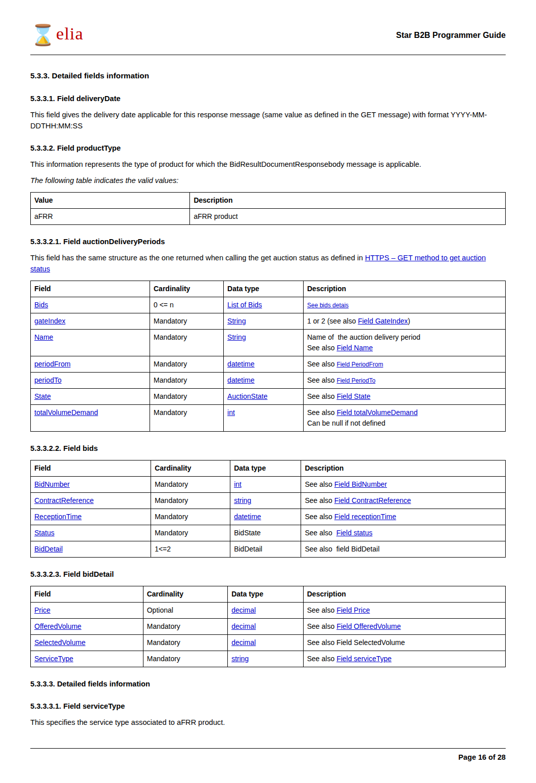⌛elia
Star B2B Programmer Guide
5.3.3. Detailed fields information
5.3.3.1. Field deliveryDate
This field gives the delivery date applicable for this response message (same value as defined in the GET message) with format YYYY-MM-DDTHH:MM:SS
5.3.3.2. Field productType
This information represents the type of product for which the BidResultDocumentResponsebody message is applicable.
The following table indicates the valid values:
| Value | Description |
| --- | --- |
| aFRR | aFRR product |
5.3.3.2.1. Field auctionDeliveryPeriods
This field has the same structure as the one returned when calling the get auction status as defined in HTTPS – GET method to get auction status
| Field | Cardinality | Data type | Description |
| --- | --- | --- | --- |
| Bids | 0 <= n | List of Bids | See bids detais |
| gateIndex | Mandatory | String | 1 or 2 (see also Field GateIndex ) |
| Name | Mandatory | String | Name of the auction delivery period See also Field Name |
| periodFrom | Mandatory | datetime | See also Field PeriodFrom |
| periodTo | Mandatory | datetime | See also Field PeriodTo |
| State | Mandatory | AuctionState | See also Field State |
| totalVolumeDemand | Mandatory | int | See also Field totalVolumeDemand Can be null if not defined |
5.3.3.2.2. Field bids
| Field | Cardinality | Data type | Description |
| --- | --- | --- | --- |
| BidNumber | Mandatory | int | See also Field BidNumber |
| ContractReference | Mandatory | string | See also Field ContractReference |
| ReceptionTime | Mandatory | datetime | See also Field receptionTime |
| Status | Mandatory | BidState | See also Field status |
| BidDetail | 1<=2 | BidDetail | See also field BidDetail |
5.3.3.2.3. Field bidDetail
| Field | Cardinality | Data type | Description |
| --- | --- | --- | --- |
| Price | Optional | decimal | See also Field Price |
| OfferedVolume | Mandatory | decimal | See also Field OfferedVolume |
| SelectedVolume | Mandatory | decimal | See also Field SelectedVolume |
| ServiceType | Mandatory | string | See also Field serviceType |
5.3.3.3. Detailed fields information
5.3.3.3.1. Field serviceType
This specifies the service type associated to aFRR product.
Page 16 of 28